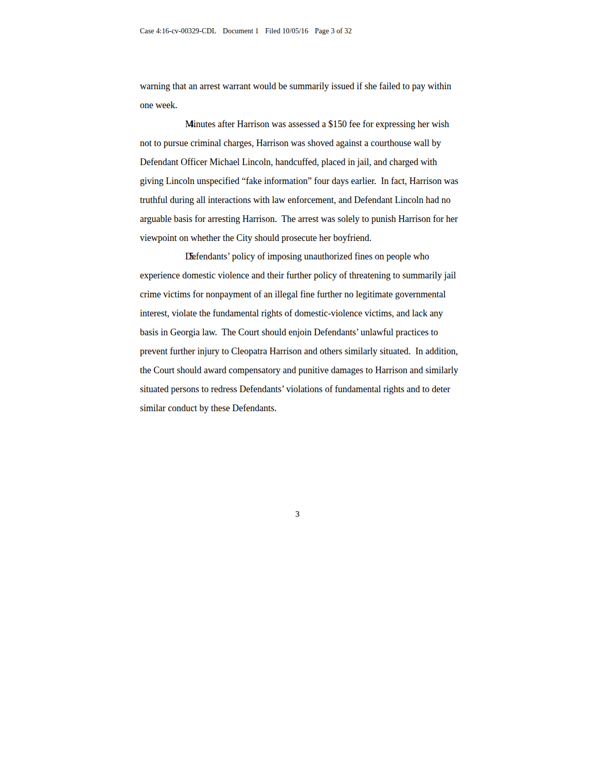Case 4:16-cv-00329-CDL Document 1 Filed 10/05/16 Page 3 of 32
warning that an arrest warrant would be summarily issued if she failed to pay within one week.
4. Minutes after Harrison was assessed a $150 fee for expressing her wish not to pursue criminal charges, Harrison was shoved against a courthouse wall by Defendant Officer Michael Lincoln, handcuffed, placed in jail, and charged with giving Lincoln unspecified “fake information” four days earlier. In fact, Harrison was truthful during all interactions with law enforcement, and Defendant Lincoln had no arguable basis for arresting Harrison. The arrest was solely to punish Harrison for her viewpoint on whether the City should prosecute her boyfriend.
5. Defendants’ policy of imposing unauthorized fines on people who experience domestic violence and their further policy of threatening to summarily jail crime victims for nonpayment of an illegal fine further no legitimate governmental interest, violate the fundamental rights of domestic-violence victims, and lack any basis in Georgia law. The Court should enjoin Defendants’ unlawful practices to prevent further injury to Cleopatra Harrison and others similarly situated. In addition, the Court should award compensatory and punitive damages to Harrison and similarly situated persons to redress Defendants’ violations of fundamental rights and to deter similar conduct by these Defendants.
3